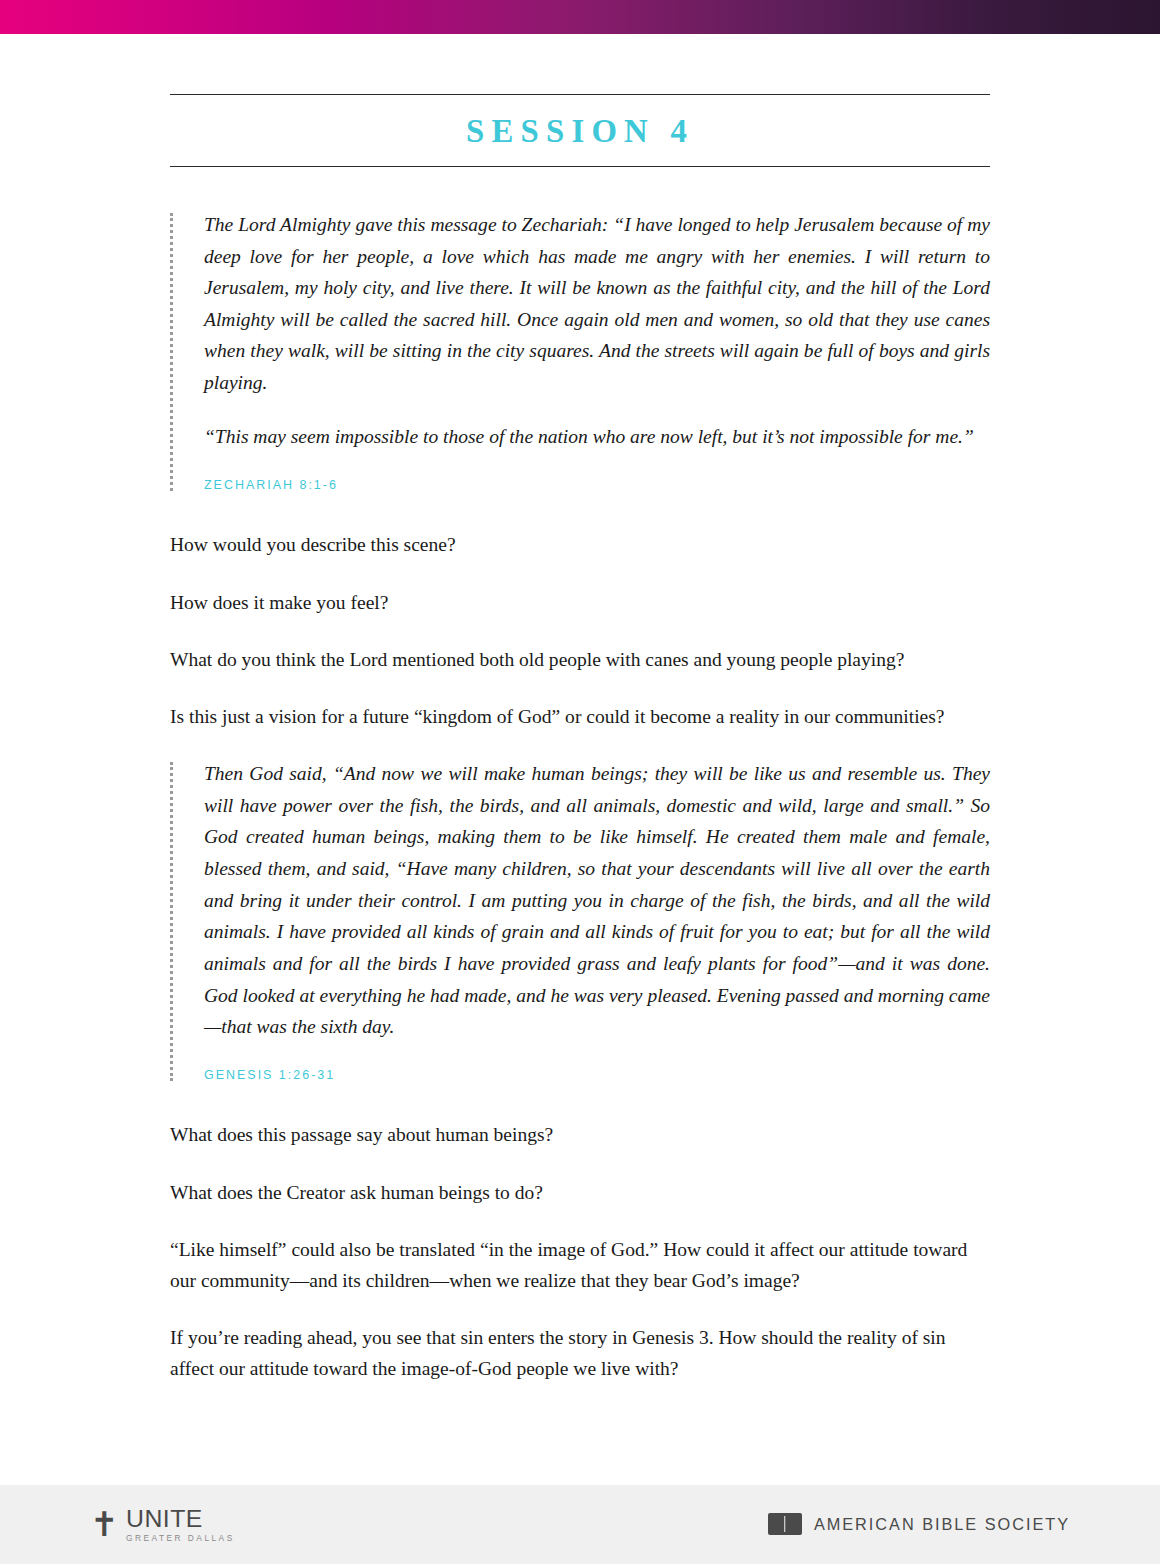Session 4
The Lord Almighty gave this message to Zechariah: “I have longed to help Jerusalem because of my deep love for her people, a love which has made me angry with her enemies. I will return to Jerusalem, my holy city, and live there. It will be known as the faithful city, and the hill of the Lord Almighty will be called the sacred hill. Once again old men and women, so old that they use canes when they walk, will be sitting in the city squares. And the streets will again be full of boys and girls playing.
“This may seem impossible to those of the nation who are now left, but it’s not impossible for me.”
Zechariah 8:1-6
How would you describe this scene?
How does it make you feel?
What do you think the Lord mentioned both old people with canes and young people playing?
Is this just a vision for a future “kingdom of God” or could it become a reality in our communities?
Then God said, “And now we will make human beings; they will be like us and resemble us. They will have power over the fish, the birds, and all animals, domestic and wild, large and small.” So God created human beings, making them to be like himself. He created them male and female, blessed them, and said, “Have many children, so that your descendants will live all over the earth and bring it under their control. I am putting you in charge of the fish, the birds, and all the wild animals. I have provided all kinds of grain and all kinds of fruit for you to eat; but for all the wild animals and for all the birds I have provided grass and leafy plants for food”—and it was done. God looked at everything he had made, and he was very pleased. Evening passed and morning came—that was the sixth day.
Genesis 1:26-31
What does this passage say about human beings?
What does the Creator ask human beings to do?
“Like himself” could also be translated “in the image of God.” How could it affect our attitude toward our community—and its children—when we realize that they bear God’s image?
If you’re reading ahead, you see that sin enters the story in Genesis 3. How should the reality of sin affect our attitude toward the image-of-God people we live with?
✝ UNITE GREATER DALLAS
American Bible Society